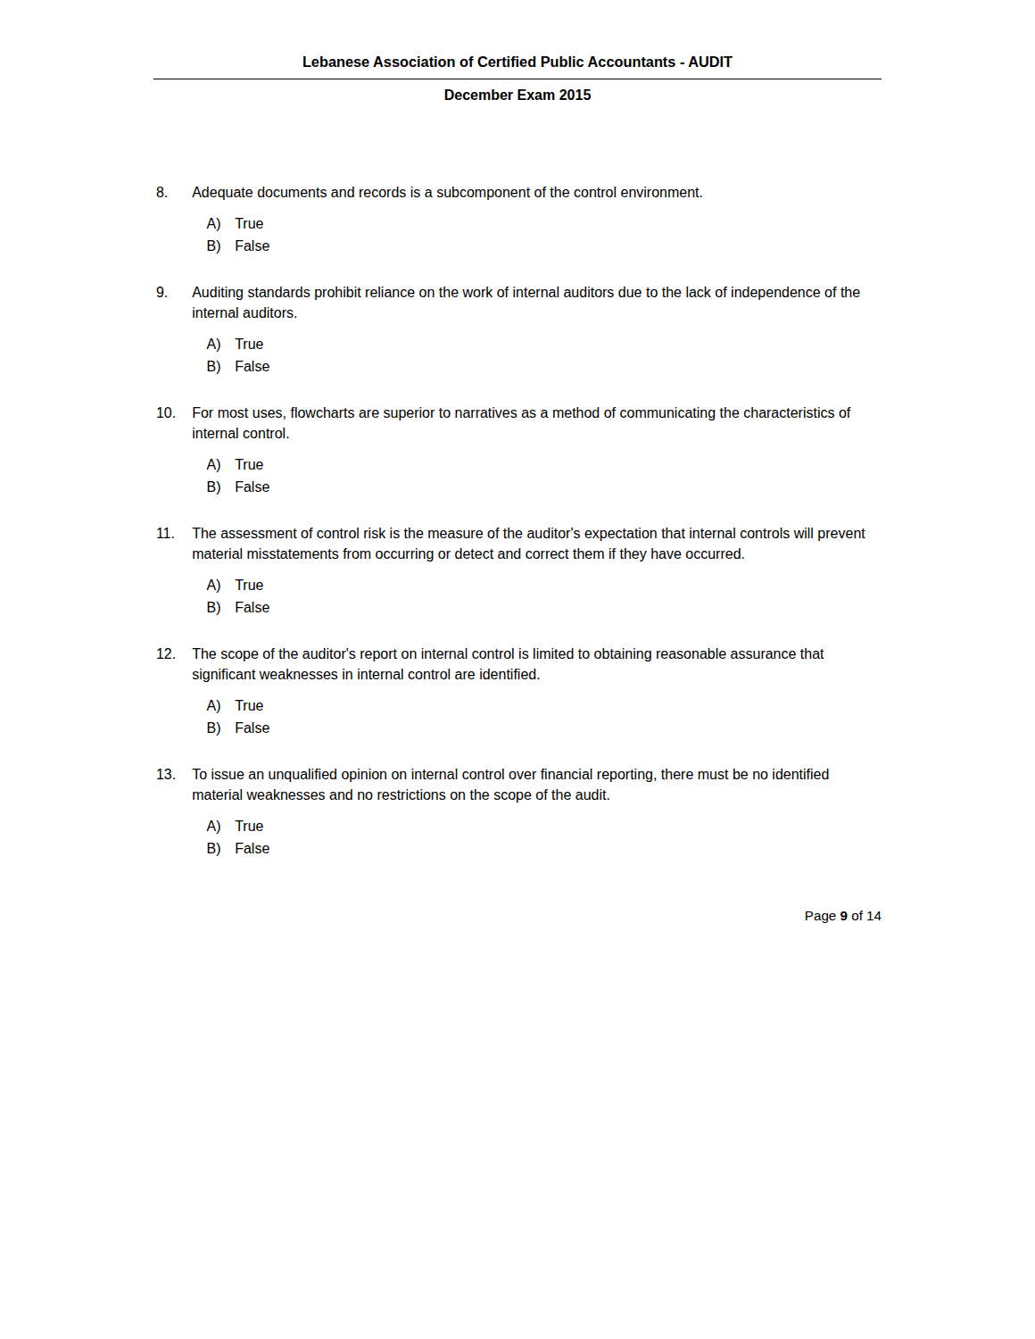Lebanese Association of Certified Public Accountants - AUDIT
December Exam 2015
Adequate documents and records is a subcomponent of the control environment.
True
False
Auditing standards prohibit reliance on the work of internal auditors due to the lack of independence of the internal auditors.
True
False
For most uses, flowcharts are superior to narratives as a method of communicating the characteristics of internal control.
True
False
The assessment of control risk is the measure of the auditor's expectation that internal controls will prevent material misstatements from occurring or detect and correct them if they have occurred.
True
False
The scope of the auditor's report on internal control is limited to obtaining reasonable assurance that significant weaknesses in internal control are identified.
True
False
To issue an unqualified opinion on internal control over financial reporting, there must be no identified material weaknesses and no restrictions on the scope of the audit.
True
False
Page 9 of 14